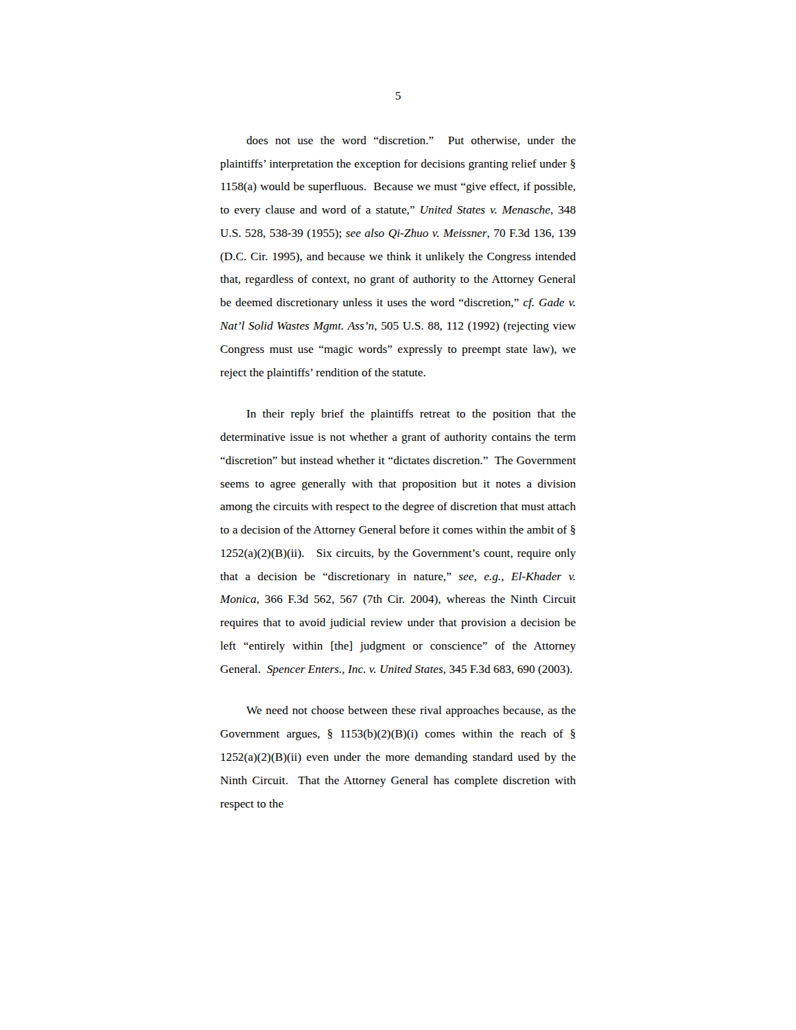5
does not use the word “discretion.” Put otherwise, under the plaintiffs’ interpretation the exception for decisions granting relief under § 1158(a) would be superfluous. Because we must “give effect, if possible, to every clause and word of a statute,” United States v. Menasche, 348 U.S. 528, 538-39 (1955); see also Qi-Zhuo v. Meissner, 70 F.3d 136, 139 (D.C. Cir. 1995), and because we think it unlikely the Congress intended that, regardless of context, no grant of authority to the Attorney General be deemed discretionary unless it uses the word “discretion,” cf. Gade v. Nat’l Solid Wastes Mgmt. Ass’n, 505 U.S. 88, 112 (1992) (rejecting view Congress must use “magic words” expressly to preempt state law), we reject the plaintiffs’ rendition of the statute.
In their reply brief the plaintiffs retreat to the position that the determinative issue is not whether a grant of authority contains the term “discretion” but instead whether it “dictates discretion.” The Government seems to agree generally with that proposition but it notes a division among the circuits with respect to the degree of discretion that must attach to a decision of the Attorney General before it comes within the ambit of § 1252(a)(2)(B)(ii). Six circuits, by the Government’s count, require only that a decision be “discretionary in nature,” see, e.g., El-Khader v. Monica, 366 F.3d 562, 567 (7th Cir. 2004), whereas the Ninth Circuit requires that to avoid judicial review under that provision a decision be left “entirely within [the] judgment or conscience” of the Attorney General. Spencer Enters., Inc. v. United States, 345 F.3d 683, 690 (2003).
We need not choose between these rival approaches because, as the Government argues, § 1153(b)(2)(B)(i) comes within the reach of § 1252(a)(2)(B)(ii) even under the more demanding standard used by the Ninth Circuit. That the Attorney General has complete discretion with respect to the